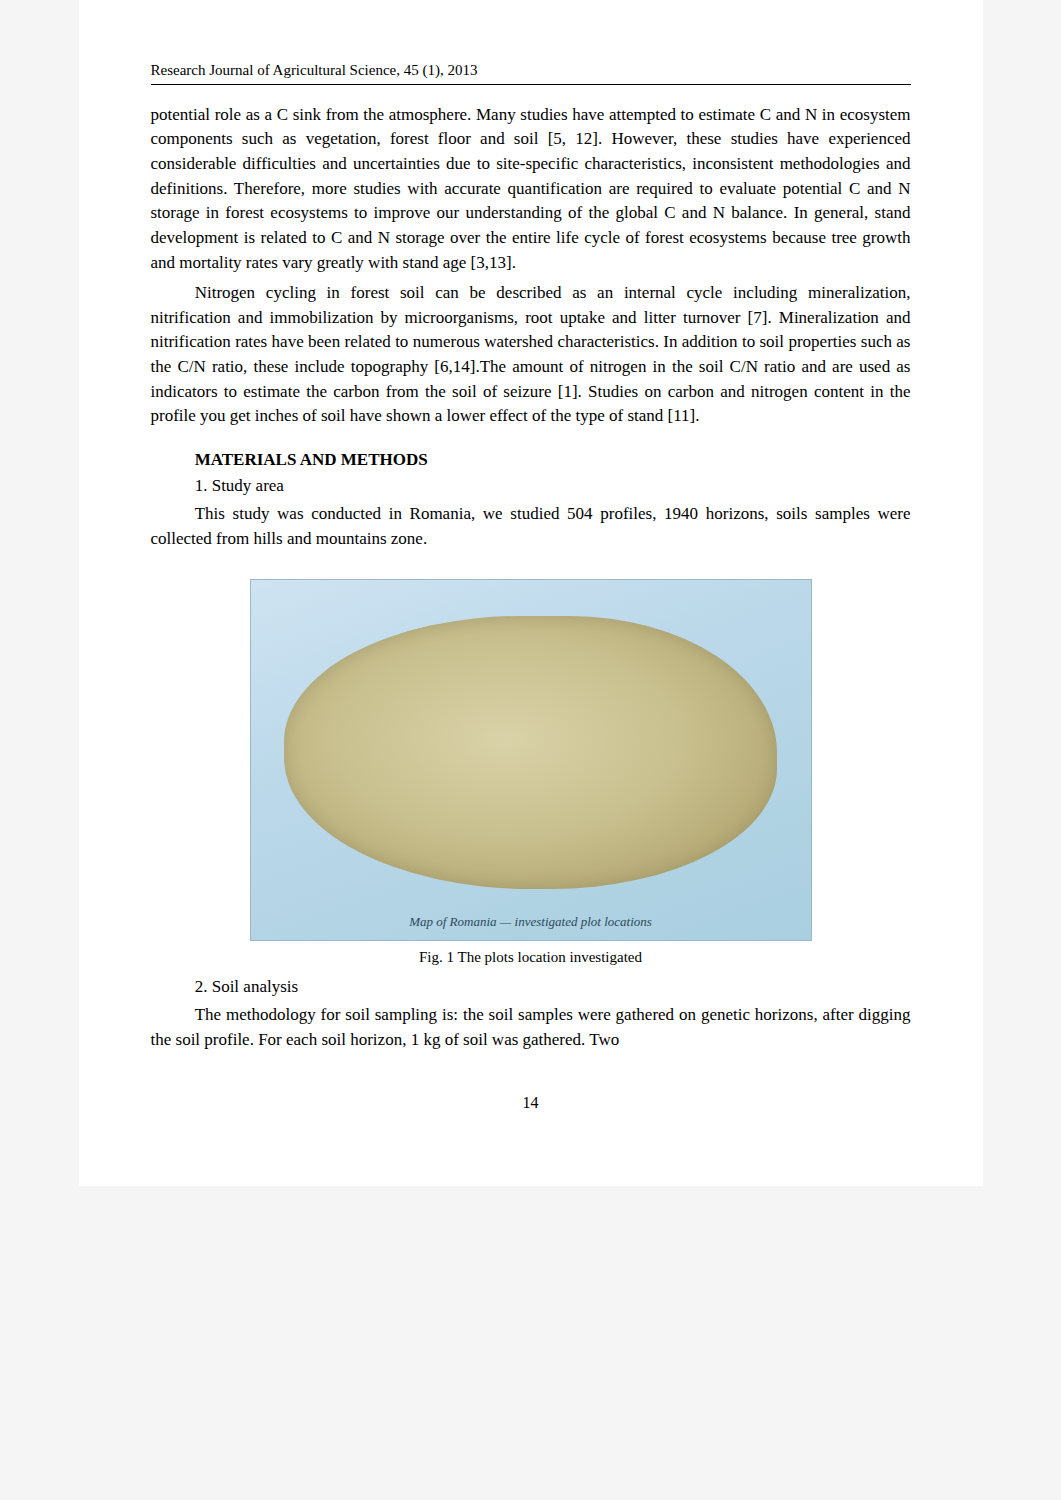Research Journal of Agricultural Science, 45 (1), 2013
potential role as a C sink from the atmosphere. Many studies have attempted to estimate C and N in ecosystem components such as vegetation, forest floor and soil [5, 12]. However, these studies have experienced considerable difficulties and uncertainties due to site-specific characteristics, inconsistent methodologies and definitions. Therefore, more studies with accurate quantification are required to evaluate potential C and N storage in forest ecosystems to improve our understanding of the global C and N balance. In general, stand development is related to C and N storage over the entire life cycle of forest ecosystems because tree growth and mortality rates vary greatly with stand age [3,13].
Nitrogen cycling in forest soil can be described as an internal cycle including mineralization, nitrification and immobilization by microorganisms, root uptake and litter turnover [7]. Mineralization and nitrification rates have been related to numerous watershed characteristics. In addition to soil properties such as the C/N ratio, these include topography [6,14].The amount of nitrogen in the soil C/N ratio and are used as indicators to estimate the carbon from the soil of seizure [1]. Studies on carbon and nitrogen content in the profile you get inches of soil have shown a lower effect of the type of stand [11].
Materials and Methods
1. Study area
This study was conducted in Romania, we studied 504 profiles, 1940 horizons, soils samples were collected from hills and mountains zone.
Fig. 1 The plots location investigated
2. Soil analysis
The methodology for soil sampling is: the soil samples were gathered on genetic horizons, after digging the soil profile. For each soil horizon, 1 kg of soil was gathered. Two
14